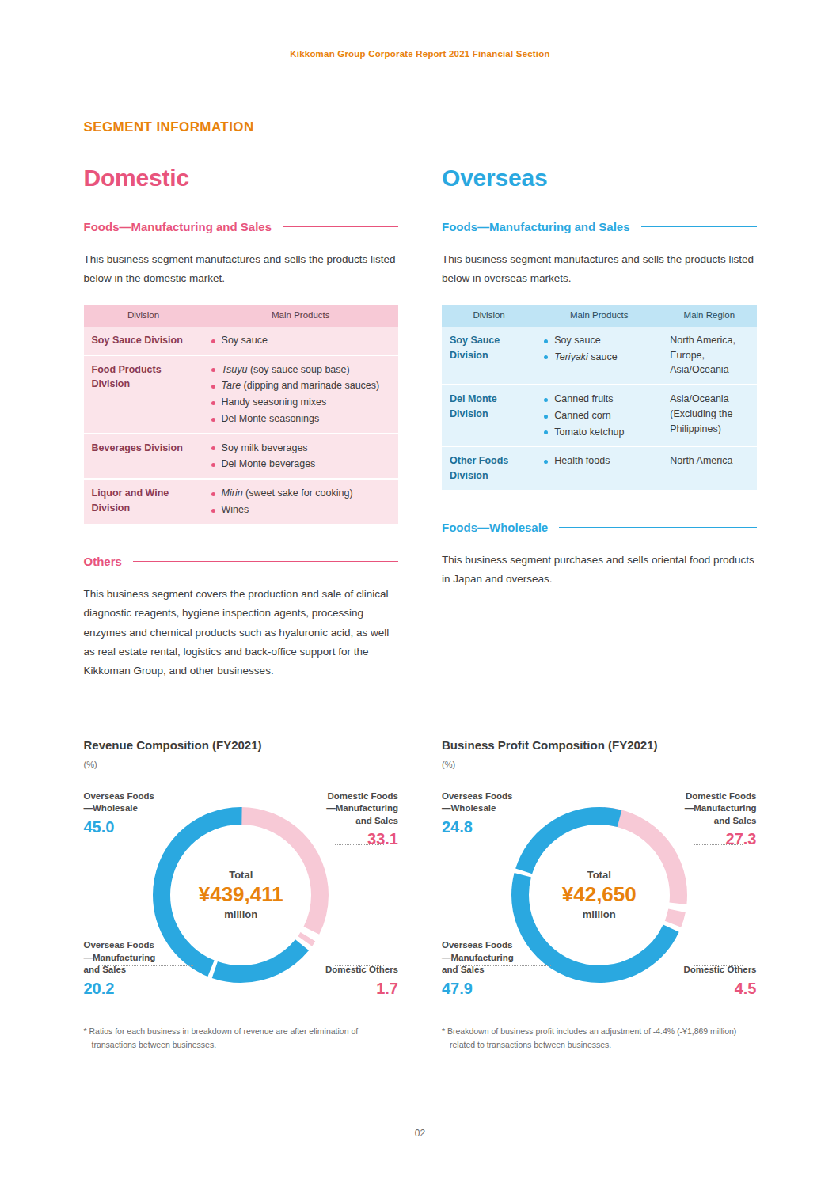Kikkoman Group Corporate Report 2021 Financial Section
SEGMENT INFORMATION
Domestic
Foods—Manufacturing and Sales
This business segment manufactures and sells the products listed below in the domestic market.
| Division | Main Products |
| --- | --- |
| Soy Sauce Division | Soy sauce |
| Food Products Division | Tsuyu (soy sauce soup base) Tare (dipping and marinade sauces) Handy seasoning mixes Del Monte seasonings |
| Beverages Division | Soy milk beverages Del Monte beverages |
| Liquor and Wine Division | Mirin (sweet sake for cooking) Wines |
Others
This business segment covers the production and sale of clinical diagnostic reagents, hygiene inspection agents, processing enzymes and chemical products such as hyaluronic acid, as well as real estate rental, logistics and back-office support for the Kikkoman Group, and other businesses.
Overseas
Foods—Manufacturing and Sales
This business segment manufactures and sells the products listed below in overseas markets.
| Division | Main Products | Main Region |
| --- | --- | --- |
| Soy Sauce Division | Soy sauce Teriyaki sauce | North America, Europe, Asia/Oceania |
| Del Monte Division | Canned fruits Canned corn Tomato ketchup | Asia/Oceania (Excluding the Philippines) |
| Other Foods Division | Health foods | North America |
Foods—Wholesale
This business segment purchases and sells oriental food products in Japan and overseas.
Revenue Composition (FY2021)
(%)
Total
¥439,411
million
Overseas Foods
—Wholesale45.0
Domestic Foods
—Manufacturing
and Sales33.1
Overseas Foods
—Manufacturing
and Sales20.2
Domestic Others1.7
* Ratios for each business in breakdown of revenue are after elimination of transactions between businesses.
Business Profit Composition (FY2021)
(%)
Total
¥42,650
million
Overseas Foods
—Wholesale24.8
Domestic Foods
—Manufacturing
and Sales27.3
Overseas Foods
—Manufacturing
and Sales47.9
Domestic Others4.5
* Breakdown of business profit includes an adjustment of -4.4% (-¥1,869 million) related to transactions between businesses.
02